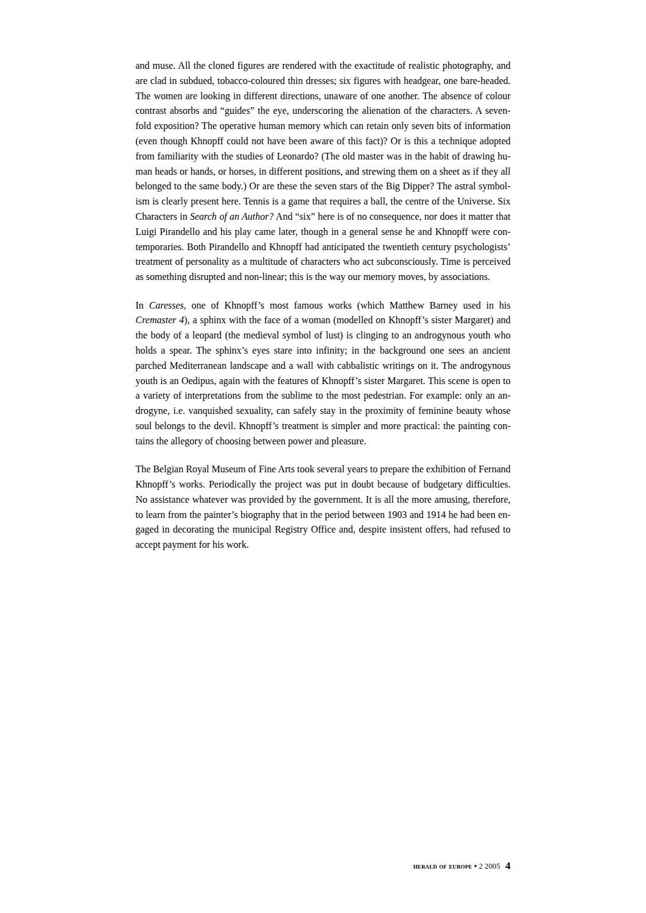and muse. All the cloned figures are rendered with the exactitude of realistic photography, and are clad in subdued, tobacco-coloured thin dresses; six figures with headgear, one bare-headed. The women are looking in different directions, unaware of one another. The absence of colour contrast absorbs and “guides” the eye, underscoring the alienation of the characters. A seven-fold exposition? The operative human memory which can retain only seven bits of information (even though Khnopff could not have been aware of this fact)? Or is this a technique adopted from familiarity with the studies of Leonardo? (The old master was in the habit of drawing human heads or hands, or horses, in different positions, and strewing them on a sheet as if they all belonged to the same body.) Or are these the seven stars of the Big Dipper? The astral symbolism is clearly present here. Tennis is a game that requires a ball, the centre of the Universe. Six Characters in Search of an Author? And “six” here is of no consequence, nor does it matter that Luigi Pirandello and his play came later, though in a general sense he and Khnopff were contemporaries. Both Pirandello and Khnopff had anticipated the twentieth century psychologists’ treatment of personality as a multitude of characters who act subconsciously. Time is perceived as something disrupted and non-linear; this is the way our memory moves, by associations.
In Caresses, one of Khnopff’s most famous works (which Matthew Barney used in his Cremaster 4), a sphinx with the face of a woman (modelled on Khnopff’s sister Margaret) and the body of a leopard (the medieval symbol of lust) is clinging to an androgynous youth who holds a spear. The sphinx’s eyes stare into infinity; in the background one sees an ancient parched Mediterranean landscape and a wall with cabbalistic writings on it. The androgynous youth is an Oedipus, again with the features of Khnopff’s sister Margaret. This scene is open to a variety of interpretations from the sublime to the most pedestrian. For example: only an androgyne, i.e. vanquished sexuality, can safely stay in the proximity of feminine beauty whose soul belongs to the devil. Khnopff’s treatment is simpler and more practical: the painting contains the allegory of choosing between power and pleasure.
The Belgian Royal Museum of Fine Arts took several years to prepare the exhibition of Fernand Khnopff’s works. Periodically the project was put in doubt because of budgetary difficulties. No assistance whatever was provided by the government. It is all the more amusing, therefore, to learn from the painter’s biography that in the period between 1903 and 1914 he had been engaged in decorating the municipal Registry Office and, despite insistent offers, had refused to accept payment for his work.
herald of europe • 2 20054